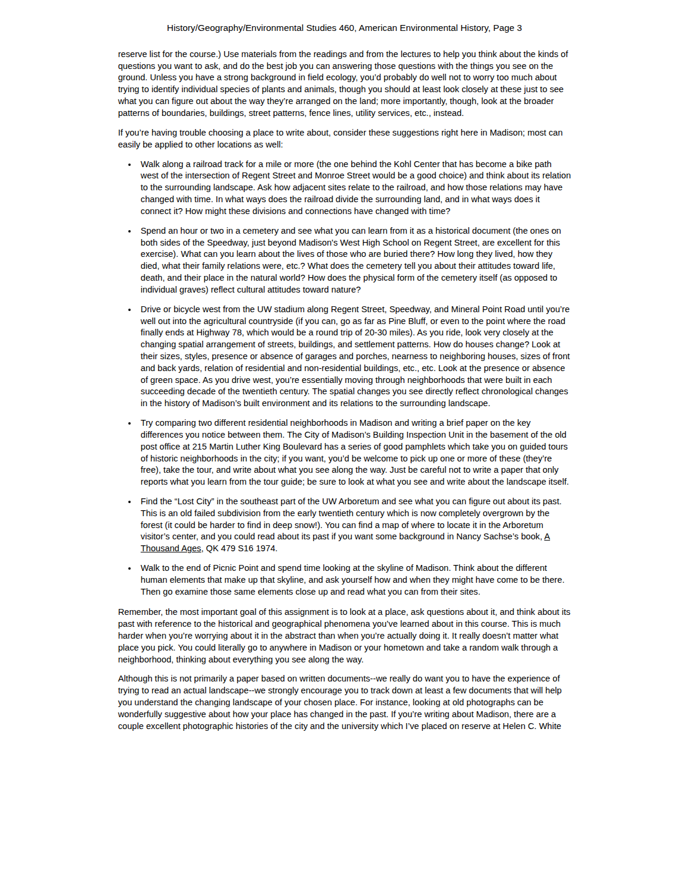History/Geography/Environmental Studies 460, American Environmental History, Page 3
reserve list for the course.) Use materials from the readings and from the lectures to help you think about the kinds of questions you want to ask, and do the best job you can answering those questions with the things you see on the ground. Unless you have a strong background in field ecology, you’d probably do well not to worry too much about trying to identify individual species of plants and animals, though you should at least look closely at these just to see what you can figure out about the way they’re arranged on the land; more importantly, though, look at the broader patterns of boundaries, buildings, street patterns, fence lines, utility services, etc., instead.
If you’re having trouble choosing a place to write about, consider these suggestions right here in Madison; most can easily be applied to other locations as well:
Walk along a railroad track for a mile or more (the one behind the Kohl Center that has become a bike path west of the intersection of Regent Street and Monroe Street would be a good choice) and think about its relation to the surrounding landscape. Ask how adjacent sites relate to the railroad, and how those relations may have changed with time. In what ways does the railroad divide the surrounding land, and in what ways does it connect it? How might these divisions and connections have changed with time?
Spend an hour or two in a cemetery and see what you can learn from it as a historical document (the ones on both sides of the Speedway, just beyond Madison's West High School on Regent Street, are excellent for this exercise). What can you learn about the lives of those who are buried there? How long they lived, how they died, what their family relations were, etc.? What does the cemetery tell you about their attitudes toward life, death, and their place in the natural world? How does the physical form of the cemetery itself (as opposed to individual graves) reflect cultural attitudes toward nature?
Drive or bicycle west from the UW stadium along Regent Street, Speedway, and Mineral Point Road until you’re well out into the agricultural countryside (if you can, go as far as Pine Bluff, or even to the point where the road finally ends at Highway 78, which would be a round trip of 20-30 miles). As you ride, look very closely at the changing spatial arrangement of streets, buildings, and settlement patterns. How do houses change? Look at their sizes, styles, presence or absence of garages and porches, nearness to neighboring houses, sizes of front and back yards, relation of residential and non-residential buildings, etc., etc. Look at the presence or absence of green space. As you drive west, you’re essentially moving through neighborhoods that were built in each succeeding decade of the twentieth century. The spatial changes you see directly reflect chronological changes in the history of Madison’s built environment and its relations to the surrounding landscape.
Try comparing two different residential neighborhoods in Madison and writing a brief paper on the key differences you notice between them. The City of Madison’s Building Inspection Unit in the basement of the old post office at 215 Martin Luther King Boulevard has a series of good pamphlets which take you on guided tours of historic neighborhoods in the city; if you want, you’d be welcome to pick up one or more of these (they’re free), take the tour, and write about what you see along the way. Just be careful not to write a paper that only reports what you learn from the tour guide; be sure to look at what you see and write about the landscape itself.
Find the “Lost City” in the southeast part of the UW Arboretum and see what you can figure out about its past. This is an old failed subdivision from the early twentieth century which is now completely overgrown by the forest (it could be harder to find in deep snow!). You can find a map of where to locate it in the Arboretum visitor’s center, and you could read about its past if you want some background in Nancy Sachse’s book, A Thousand Ages, QK 479 S16 1974.
Walk to the end of Picnic Point and spend time looking at the skyline of Madison. Think about the different human elements that make up that skyline, and ask yourself how and when they might have come to be there. Then go examine those same elements close up and read what you can from their sites.
Remember, the most important goal of this assignment is to look at a place, ask questions about it, and think about its past with reference to the historical and geographical phenomena you’ve learned about in this course. This is much harder when you’re worrying about it in the abstract than when you’re actually doing it. It really doesn’t matter what place you pick. You could literally go to anywhere in Madison or your hometown and take a random walk through a neighborhood, thinking about everything you see along the way.
Although this is not primarily a paper based on written documents--we really do want you to have the experience of trying to read an actual landscape--we strongly encourage you to track down at least a few documents that will help you understand the changing landscape of your chosen place. For instance, looking at old photographs can be wonderfully suggestive about how your place has changed in the past. If you’re writing about Madison, there are a couple excellent photographic histories of the city and the university which I’ve placed on reserve at Helen C. White